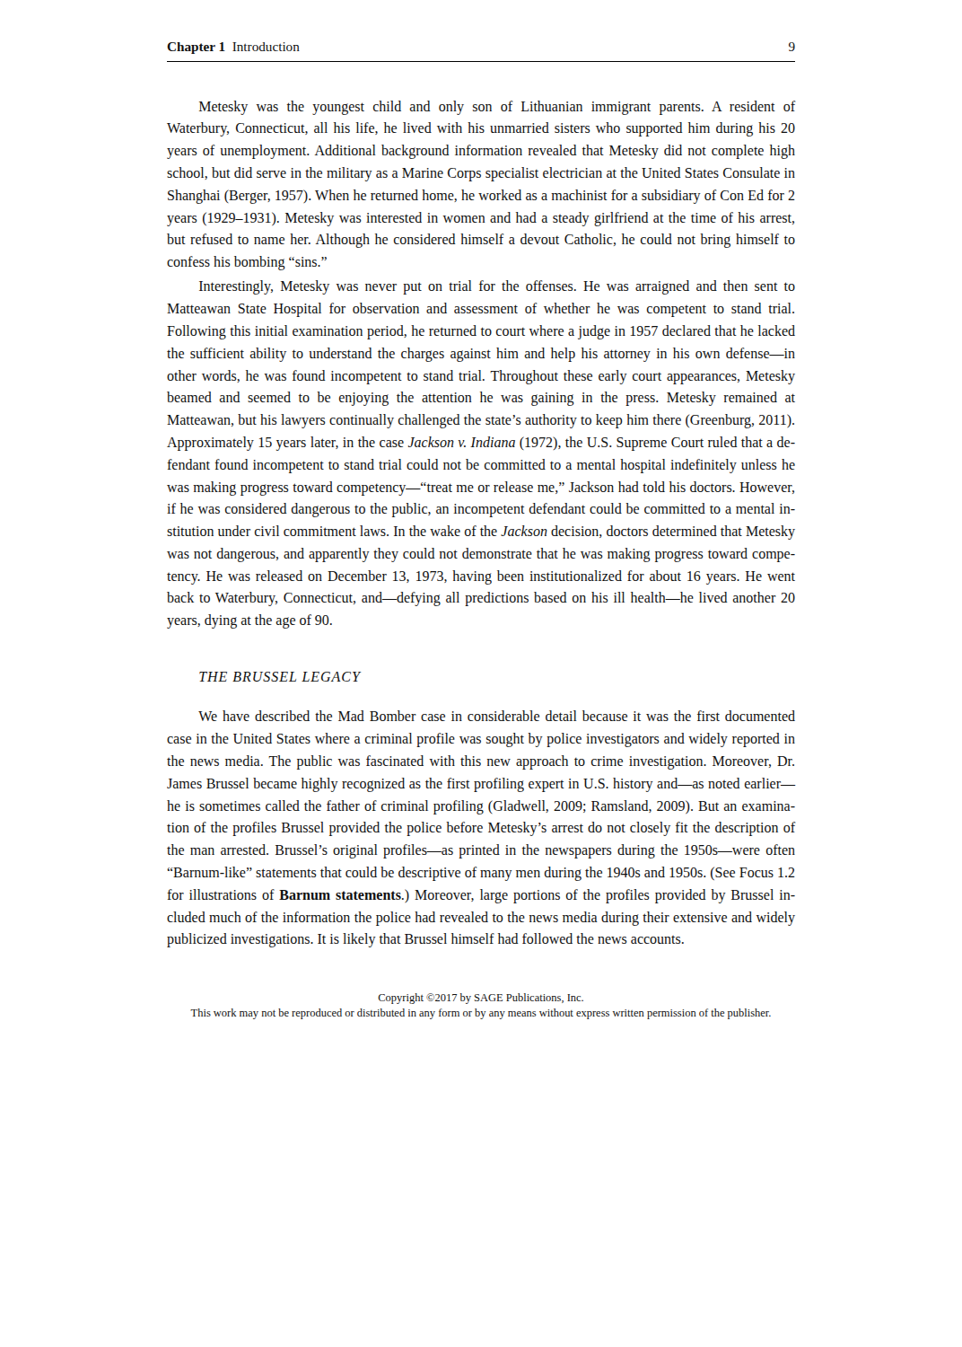Chapter 1 Introduction
9
Metesky was the youngest child and only son of Lithuanian immigrant parents. A resident of Waterbury, Connecticut, all his life, he lived with his unmarried sisters who supported him during his 20 years of unemployment. Additional background information revealed that Metesky did not complete high school, but did serve in the military as a Marine Corps specialist electrician at the United States Consulate in Shanghai (Berger, 1957). When he returned home, he worked as a machinist for a subsidiary of Con Ed for 2 years (1929–1931). Metesky was interested in women and had a steady girlfriend at the time of his arrest, but refused to name her. Although he considered himself a devout Catholic, he could not bring himself to confess his bombing “sins.”
Interestingly, Metesky was never put on trial for the offenses. He was arraigned and then sent to Matteawan State Hospital for observation and assessment of whether he was competent to stand trial. Following this initial examination period, he returned to court where a judge in 1957 declared that he lacked the sufficient ability to understand the charges against him and help his attorney in his own defense—in other words, he was found incompetent to stand trial. Throughout these early court appearances, Metesky beamed and seemed to be enjoying the attention he was gaining in the press. Metesky remained at Matteawan, but his lawyers continually challenged the state’s authority to keep him there (Greenburg, 2011). Approximately 15 years later, in the case Jackson v. Indiana (1972), the U.S. Supreme Court ruled that a defendant found incompetent to stand trial could not be committed to a mental hospital indefinitely unless he was making progress toward competency—“treat me or release me,” Jackson had told his doctors. However, if he was considered dangerous to the public, an incompetent defendant could be committed to a mental institution under civil commitment laws. In the wake of the Jackson decision, doctors determined that Metesky was not dangerous, and apparently they could not demonstrate that he was making progress toward competency. He was released on December 13, 1973, having been institutionalized for about 16 years. He went back to Waterbury, Connecticut, and—defying all predictions based on his ill health—he lived another 20 years, dying at the age of 90.
THE BRUSSEL LEGACY
We have described the Mad Bomber case in considerable detail because it was the first documented case in the United States where a criminal profile was sought by police investigators and widely reported in the news media. The public was fascinated with this new approach to crime investigation. Moreover, Dr. James Brussel became highly recognized as the first profiling expert in U.S. history and—as noted earlier—he is sometimes called the father of criminal profiling (Gladwell, 2009; Ramsland, 2009). But an examination of the profiles Brussel provided the police before Metesky’s arrest do not closely fit the description of the man arrested. Brussel’s original profiles—as printed in the newspapers during the 1950s—were often “Barnum-like” statements that could be descriptive of many men during the 1940s and 1950s. (See Focus 1.2 for illustrations of Barnum statements.) Moreover, large portions of the profiles provided by Brussel included much of the information the police had revealed to the news media during their extensive and widely publicized investigations. It is likely that Brussel himself had followed the news accounts.
Copyright ©2017 by SAGE Publications, Inc.
This work may not be reproduced or distributed in any form or by any means without express written permission of the publisher.